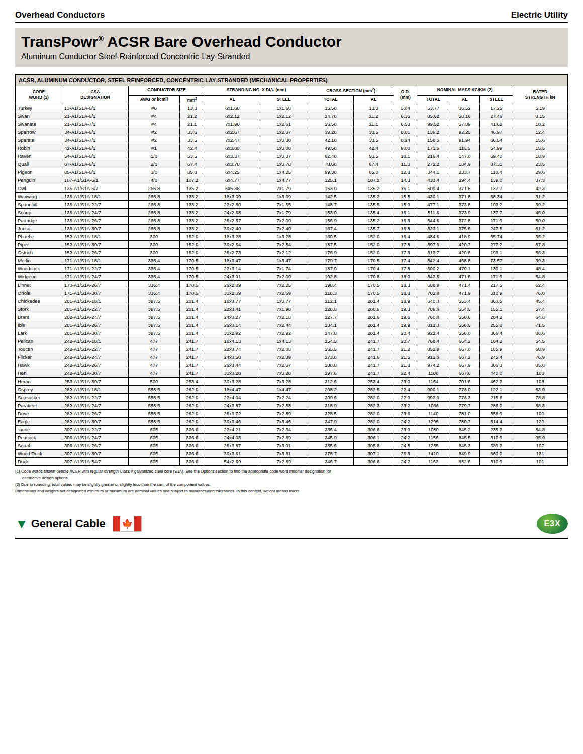Overhead Conductors Electric Utility
TransPowr® ACSR Bare Overhead Conductor
Aluminum Conductor Steel-Reinforced Concentric-Lay-Stranded
ACSR, ALUMINUM CONDUCTOR, STEEL REINFORCED, CONCENTRIC-LAY-STRANDED (MECHANICAL PROPERTIES)
| CODE WORD (1) | CSA DESIGNATION | CONDUCTOR SIZE | STRANDING NO. X DIA. (mm) | CROSS-SECTION (mm 2 ) | O.D. (mm) | NOMINAL MASS KG/KM (2) | RATED STRENGTH kN |
| --- | --- | --- | --- | --- | --- | --- | --- |
| AWG or kcmil | mm 2 | AL | STEEL | TOTAL | AL | TOTAL | AL | STEEL |
| Turkey | 13-A1/S1A-6/1 | #6 | 13.3 | 6x1.68 | 1x1.68 | 15.50 | 13.3 | 5.04 | 53.77 | 36.52 | 17.25 | 5.19 |
| Swan | 21-A1/S1A-6/1 | #4 | 21.2 | 6x2.12 | 1x2.12 | 24.70 | 21.2 | 6.36 | 85.62 | 58.16 | 27.46 | 8.15 |
| Swanate | 21-A1/S1A-7/1 | #4 | 21.1 | 7x1.96 | 1x2.61 | 26.50 | 21.1 | 6.53 | 99.52 | 57.89 | 41.62 | 10.2 |
| Sparrow | 34-A1/S1A-6/1 | #2 | 33.6 | 6x2.67 | 1x2.67 | 39.20 | 33.6 | 8.01 | 139.2 | 92.25 | 46.97 | 12.4 |
| Sparate | 34-A1/S1A-7/1 | #2 | 33.5 | 7x2.47 | 1x3.30 | 42.10 | 33.5 | 8.24 | 158.5 | 91.94 | 66.54 | 15.6 |
| Robin | 42-A1/S1A-6/1 | #1 | 42.4 | 6x3.00 | 1x3.00 | 49.50 | 42.4 | 9.00 | 171.5 | 116.5 | 54.99 | 15.5 |
| Raven | 54-A1/S1A-6/1 | 1/0 | 53.5 | 6x3.37 | 1x3.37 | 62.40 | 53.5 | 10.1 | 216.4 | 147.0 | 69.40 | 18.9 |
| Quail | 67-A1/S1A-6/1 | 2/0 | 67.4 | 6x3.78 | 1x3.78 | 78.60 | 67.4 | 11.3 | 272.2 | 184.9 | 87.31 | 23.5 |
| Pigeon | 85-A1/S1A-6/1 | 3/0 | 85.0 | 6x4.25 | 1x4.25 | 99.30 | 85.0 | 12.8 | 344.1 | 233.7 | 110.4 | 29.6 |
| Penguin | 107-A1/S1A-6/1 | 4/0 | 107.2 | 6x4.77 | 1x4.77 | 125.1 | 107.2 | 14.3 | 433.4 | 294.4 | 139.0 | 37.3 |
| Owl | 135-A1/S1A-6/7 | 266.8 | 135.2 | 6x5.36 | 7x1.79 | 153.0 | 135.2 | 16.1 | 509.4 | 371.8 | 137.7 | 42.3 |
| Waxwing | 135-A1/S1A-18/1 | 266.8 | 135.2 | 18x3.09 | 1x3.09 | 142.5 | 135.2 | 15.5 | 430.1 | 371.8 | 58.34 | 31.2 |
| Spoonbill | 135-A1/S1A-22/7 | 266.8 | 135.2 | 22x2.80 | 7x1.55 | 148.7 | 135.5 | 15.9 | 477.1 | 373.8 | 103.2 | 39.2 |
| Scaup | 135-A1/S1A-24/7 | 266.8 | 135.2 | 24x2.68 | 7x1.79 | 153.0 | 135.4 | 16.1 | 511.6 | 373.9 | 137.7 | 45.0 |
| Partridge | 135-A1/S1A-26/7 | 266.8 | 135.2 | 26x2.57 | 7x2.00 | 156.9 | 135.2 | 16.3 | 544.6 | 372.8 | 171.9 | 50.0 |
| Junco | 136-A1/S1A-30/7 | 266.8 | 135.2 | 30x2.40 | 7x2.40 | 167.4 | 135.7 | 16.8 | 623.1 | 375.6 | 247.5 | 61.2 |
| Phoebe | 152-A1/S1A-18/1 | 300 | 152.0 | 18x3.28 | 1x3.28 | 160.5 | 152.0 | 16.4 | 484.6 | 418.9 | 65.74 | 35.2 |
| Piper | 152-A1/S1A-30/7 | 300 | 152.0 | 30x2.54 | 7x2.54 | 187.5 | 152.0 | 17.8 | 697.9 | 420.7 | 277.2 | 67.8 |
| Ostrich | 152-A1/S1A-26/7 | 300 | 152.0 | 26x2.73 | 7x2.12 | 176.9 | 152.0 | 17.3 | 613.7 | 420.6 | 193.1 | 56.3 |
| Merlin | 171-A1/S1A-18/1 | 336.4 | 170.5 | 18x3.47 | 1x3.47 | 179.7 | 170.5 | 17.4 | 542.4 | 468.8 | 73.57 | 39.3 |
| Woodcock | 171-A1/S1A-22/7 | 336.4 | 170.5 | 22x3.14 | 7x1.74 | 187.0 | 170.4 | 17.8 | 600.2 | 470.1 | 130.1 | 48.4 |
| Widgeon | 171-A1/S1A-24/7 | 336.4 | 170.5 | 24x3.01 | 7x2.00 | 192.8 | 170.8 | 18.0 | 643.5 | 471.6 | 171.9 | 54.8 |
| Linnet | 170-A1/S1A-26/7 | 336.4 | 170.5 | 26x2.89 | 7x2.25 | 198.4 | 170.5 | 18.3 | 688.9 | 471.4 | 217.5 | 62.4 |
| Oriole | 171-A1/S1A-30/7 | 336.4 | 170.5 | 30x2.69 | 7x2.69 | 210.3 | 170.5 | 18.8 | 782.8 | 471.9 | 310.9 | 76.0 |
| Chickadee | 201-A1/S1A-18/1 | 397.5 | 201.4 | 18x3.77 | 1x3.77 | 212.1 | 201.4 | 18.9 | 640.3 | 553.4 | 86.85 | 45.4 |
| Stork | 201-A1/S1A-22/7 | 397.5 | 201.4 | 22x3.41 | 7x1.90 | 220.8 | 200.9 | 19.3 | 709.6 | 554.5 | 155.1 | 57.4 |
| Brant | 202-A1/S1A-24/7 | 397.5 | 201.4 | 24x3.27 | 7x2.18 | 227.7 | 201.6 | 19.6 | 760.8 | 556.6 | 204.2 | 64.8 |
| Ibis | 201-A1/S1A-26/7 | 397.5 | 201.4 | 26x3.14 | 7x2.44 | 234.1 | 201.4 | 19.9 | 812.3 | 556.5 | 255.8 | 71.5 |
| Lark | 201-A1/S1A-30/7 | 397.5 | 201.4 | 30x2.92 | 7x2.92 | 247.8 | 201.4 | 20.4 | 922.4 | 556.0 | 366.4 | 88.6 |
| Pelican | 242-A1/S1A-18/1 | 477 | 241.7 | 18x4.13 | 1x4.13 | 254.5 | 241.7 | 20.7 | 768.4 | 664.2 | 104.2 | 54.5 |
| Toucan | 242-A1/S1A-22/7 | 477 | 241.7 | 22x3.74 | 7x2.08 | 265.5 | 241.7 | 21.2 | 852.9 | 667.0 | 185.9 | 68.9 |
| Flicker | 242-A1/S1A-24/7 | 477 | 241.7 | 24x3.58 | 7x2.39 | 273.0 | 241.6 | 21.5 | 912.6 | 667.2 | 245.4 | 76.9 |
| Hawk | 242-A1/S1A-26/7 | 477 | 241.7 | 26x3.44 | 7x2.67 | 280.8 | 241.7 | 21.8 | 974.2 | 667.9 | 306.3 | 85.8 |
| Hen | 242-A1/S1A-30/7 | 477 | 241.7 | 30x3.20 | 7x3.20 | 297.6 | 241.7 | 22.4 | 1108 | 667.8 | 440.0 | 103 |
| Heron | 253-A1/S1A-30/7 | 500 | 253.4 | 30x3.28 | 7x3.28 | 312.6 | 253.4 | 23.0 | 1164 | 701.6 | 462.3 | 108 |
| Osprey | 282-A1/S1A-18/1 | 556.5 | 282.0 | 18x4.47 | 1x4.47 | 298.2 | 282.5 | 22.4 | 900.1 | 778.0 | 122.1 | 63.9 |
| Sapsucker | 282-A1/S1A-22/7 | 556.5 | 282.0 | 22x4.04 | 7x2.24 | 309.6 | 282.0 | 22.9 | 993.9 | 778.3 | 215.6 | 78.8 |
| Parakeet | 282-A1/S1A-24/7 | 556.5 | 282.0 | 24x3.87 | 7x2.58 | 318.9 | 282.3 | 23.2 | 1066 | 779.7 | 286.0 | 88.3 |
| Dove | 282-A1/S1A-26/7 | 556.5 | 282.0 | 26x3.72 | 7x2.89 | 328.5 | 282.0 | 23.6 | 1140 | 781.0 | 358.9 | 100 |
| Eagle | 282-A1/S1A-30/7 | 556.5 | 282.0 | 30x3.46 | 7x3.46 | 347.9 | 282.0 | 24.2 | 1295 | 780.7 | 514.4 | 120 |
| -none- | 307-A1/S1A-22/7 | 605 | 306.6 | 22x4.21 | 7x2.34 | 336.4 | 306.6 | 23.9 | 1080 | 845.2 | 235.3 | 84.8 |
| Peacock | 306-A1/S1A-24/7 | 605 | 306.6 | 24x4.03 | 7x2.69 | 345.9 | 306.1 | 24.2 | 1156 | 845.5 | 310.9 | 95.9 |
| Squab | 306-A1/S1A-26/7 | 605 | 306.6 | 26x3.87 | 7x3.01 | 355.6 | 305.8 | 24.5 | 1235 | 845.3 | 389.3 | 107 |
| Wood Duck | 307-A1/S1A-30/7 | 605 | 306.6 | 30x3.61 | 7x3.61 | 378.7 | 307.1 | 25.3 | 1410 | 849.9 | 560.0 | 131 |
| Duck | 307-A1/S1A-54/7 | 605 | 306.6 | 54x2.69 | 7x2.69 | 346.7 | 306.6 | 24.2 | 1163 | 852.6 | 310.9 | 101 |
(1) Code words shown denote ACSR with regular-strength Class A galvanized steel core (S1A). See the Options section to find the appropriate code word modifier designation for
alternative design options.
(2) Due to rounding, total values may be slightly greater or slightly less than the sum of the component values.
Dimensions and weights not designated minimum or maximum are nominal values and subject to manufacturing tolerances. In this context, weight means mass.
▼General Cable
🍁
E3X